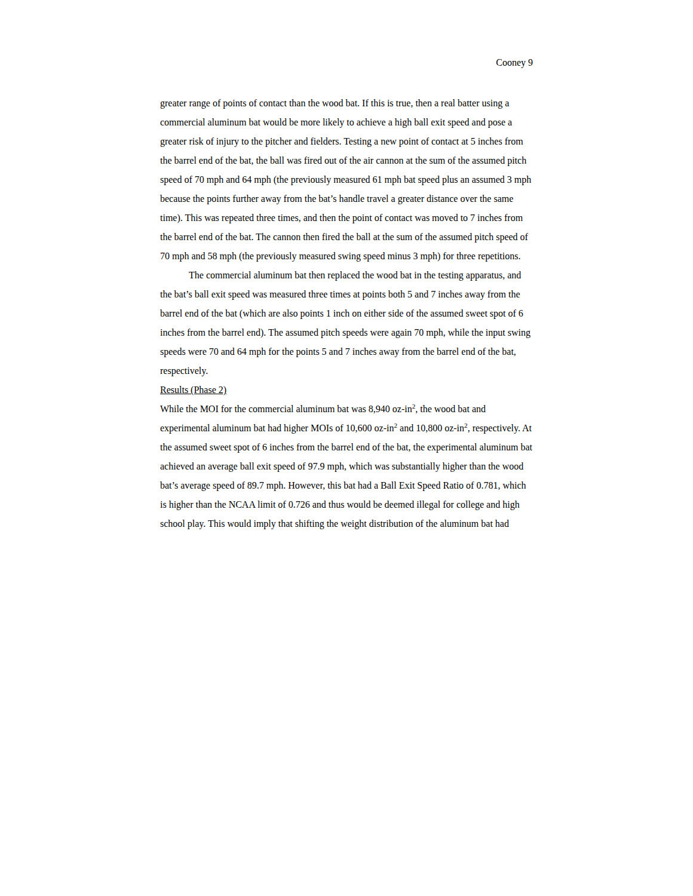Cooney 9
greater range of points of contact than the wood bat. If this is true, then a real batter using a commercial aluminum bat would be more likely to achieve a high ball exit speed and pose a greater risk of injury to the pitcher and fielders. Testing a new point of contact at 5 inches from the barrel end of the bat, the ball was fired out of the air cannon at the sum of the assumed pitch speed of 70 mph and 64 mph (the previously measured 61 mph bat speed plus an assumed 3 mph because the points further away from the bat’s handle travel a greater distance over the same time). This was repeated three times, and then the point of contact was moved to 7 inches from the barrel end of the bat. The cannon then fired the ball at the sum of the assumed pitch speed of 70 mph and 58 mph (the previously measured swing speed minus 3 mph) for three repetitions.
The commercial aluminum bat then replaced the wood bat in the testing apparatus, and the bat’s ball exit speed was measured three times at points both 5 and 7 inches away from the barrel end of the bat (which are also points 1 inch on either side of the assumed sweet spot of 6 inches from the barrel end). The assumed pitch speeds were again 70 mph, while the input swing speeds were 70 and 64 mph for the points 5 and 7 inches away from the barrel end of the bat, respectively.
Results (Phase 2)
While the MOI for the commercial aluminum bat was 8,940 oz-in2, the wood bat and experimental aluminum bat had higher MOIs of 10,600 oz-in2 and 10,800 oz-in2, respectively. At the assumed sweet spot of 6 inches from the barrel end of the bat, the experimental aluminum bat achieved an average ball exit speed of 97.9 mph, which was substantially higher than the wood bat’s average speed of 89.7 mph. However, this bat had a Ball Exit Speed Ratio of 0.781, which is higher than the NCAA limit of 0.726 and thus would be deemed illegal for college and high school play. This would imply that shifting the weight distribution of the aluminum bat had